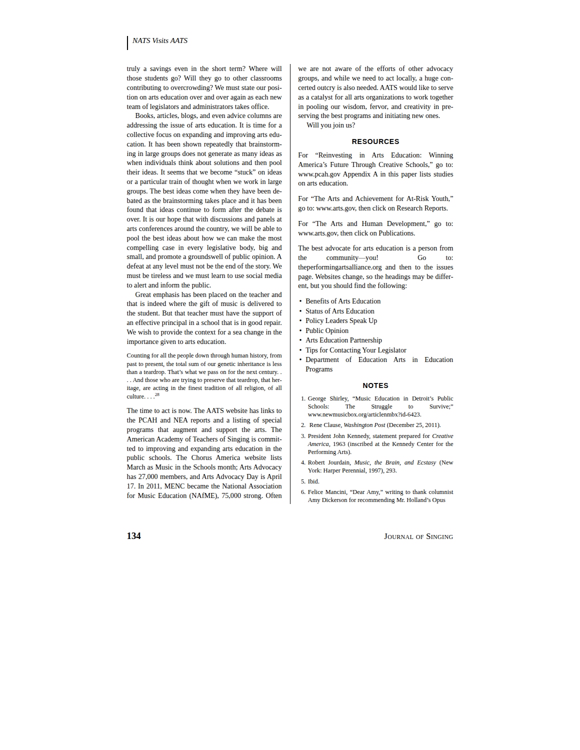NATS Visits AATS
truly a savings even in the short term? Where will those students go? Will they go to other classrooms contributing to overcrowding? We must state our position on arts education over and over again as each new team of legislators and administrators takes office.
Books, articles, blogs, and even advice columns are addressing the issue of arts education. It is time for a collective focus on expanding and improving arts education. It has been shown repeatedly that brainstorming in large groups does not generate as many ideas as when individuals think about solutions and then pool their ideas. It seems that we become “stuck” on ideas or a particular train of thought when we work in large groups. The best ideas come when they have been debated as the brainstorming takes place and it has been found that ideas continue to form after the debate is over. It is our hope that with discussions and panels at arts conferences around the country, we will be able to pool the best ideas about how we can make the most compelling case in every legislative body, big and small, and promote a groundswell of public opinion. A defeat at any level must not be the end of the story. We must be tireless and we must learn to use social media to alert and inform the public.
Great emphasis has been placed on the teacher and that is indeed where the gift of music is delivered to the student. But that teacher must have the support of an effective principal in a school that is in good repair. We wish to provide the context for a sea change in the importance given to arts education.
Counting for all the people down through human history, from past to present, the total sum of our genetic inheritance is less than a teardrop. That’s what we pass on for the next century. . . . And those who are trying to preserve that teardrop, that heritage, are acting in the finest tradition of all religion, of all culture. . . .28
The time to act is now. The AATS website has links to the PCAH and NEA reports and a listing of special programs that augment and support the arts. The American Academy of Teachers of Singing is committed to improving and expanding arts education in the public schools. The Chorus America website lists March as Music in the Schools month; Arts Advocacy has 27,000 members, and Arts Advocacy Day is April 17. In 2011, MENC became the National Association for Music Education (NAfME), 75,000 strong. Often we are not aware of the efforts of other advocacy groups, and while we need to act locally, a huge concerted outcry is also needed. AATS would like to serve as a catalyst for all arts organizations to work together in pooling our wisdom, fervor, and creativity in preserving the best programs and initiating new ones.
Will you join us?
RESOURCES
For “Reinvesting in Arts Education: Winning America’s Future Through Creative Schools,” go to: www.pcah.gov Appendix A in this paper lists studies on arts education.
For “The Arts and Achievement for At-Risk Youth,” go to: www.arts.gov, then click on Research Reports.
For “The Arts and Human Development,” go to: www.arts.gov, then click on Publications.
The best advocate for arts education is a person from the community—you! Go to: theperformingartsalliance.org and then to the issues page. Websites change, so the headings may be different, but you should find the following:
Benefits of Arts Education
Status of Arts Education
Policy Leaders Speak Up
Public Opinion
Arts Education Partnership
Tips for Contacting Your Legislator
Department of Education Arts in Education Programs
NOTES
George Shirley, “Music Education in Detroit’s Public Schools: The Struggle to Survive;” www.newmusicbox.org/articlenmbx?id-6423.
Rene Clause, Washington Post (December 25, 2011).
President John Kennedy, statement prepared for Creative America, 1963 (inscribed at the Kennedy Center for the Performing Arts).
Robert Jourdain, Music, the Brain, and Ecstasy (New York: Harper Perennial, 1997), 293.
Ibid.
Felice Mancini, “Dear Amy,” writing to thank columnist Amy Dickerson for recommending Mr. Holland’s Opus
134
Journal of Singing